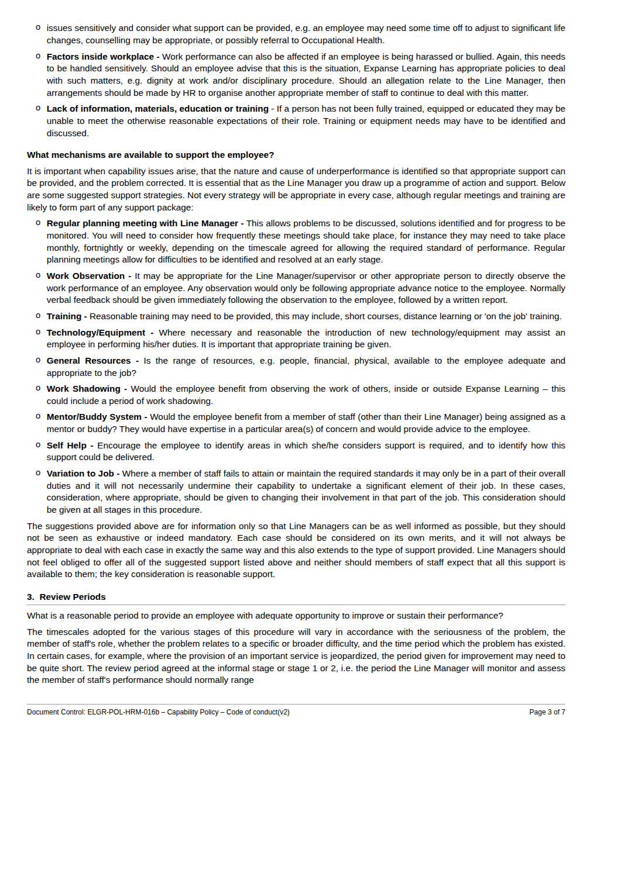issues sensitively and consider what support can be provided, e.g. an employee may need some time off to adjust to significant life changes, counselling may be appropriate, or possibly referral to Occupational Health.
Factors inside workplace - Work performance can also be affected if an employee is being harassed or bullied. Again, this needs to be handled sensitively. Should an employee advise that this is the situation, Expanse Learning has appropriate policies to deal with such matters, e.g. dignity at work and/or disciplinary procedure. Should an allegation relate to the Line Manager, then arrangements should be made by HR to organise another appropriate member of staff to continue to deal with this matter.
Lack of information, materials, education or training - If a person has not been fully trained, equipped or educated they may be unable to meet the otherwise reasonable expectations of their role. Training or equipment needs may have to be identified and discussed.
What mechanisms are available to support the employee?
It is important when capability issues arise, that the nature and cause of underperformance is identified so that appropriate support can be provided, and the problem corrected. It is essential that as the Line Manager you draw up a programme of action and support. Below are some suggested support strategies. Not every strategy will be appropriate in every case, although regular meetings and training are likely to form part of any support package:
Regular planning meeting with Line Manager - This allows problems to be discussed, solutions identified and for progress to be monitored. You will need to consider how frequently these meetings should take place, for instance they may need to take place monthly, fortnightly or weekly, depending on the timescale agreed for allowing the required standard of performance. Regular planning meetings allow for difficulties to be identified and resolved at an early stage.
Work Observation - It may be appropriate for the Line Manager/supervisor or other appropriate person to directly observe the work performance of an employee. Any observation would only be following appropriate advance notice to the employee. Normally verbal feedback should be given immediately following the observation to the employee, followed by a written report.
Training - Reasonable training may need to be provided, this may include, short courses, distance learning or 'on the job' training.
Technology/Equipment - Where necessary and reasonable the introduction of new technology/equipment may assist an employee in performing his/her duties. It is important that appropriate training be given.
General Resources - Is the range of resources, e.g. people, financial, physical, available to the employee adequate and appropriate to the job?
Work Shadowing - Would the employee benefit from observing the work of others, inside or outside Expanse Learning – this could include a period of work shadowing.
Mentor/Buddy System - Would the employee benefit from a member of staff (other than their Line Manager) being assigned as a mentor or buddy? They would have expertise in a particular area(s) of concern and would provide advice to the employee.
Self Help - Encourage the employee to identify areas in which she/he considers support is required, and to identify how this support could be delivered.
Variation to Job - Where a member of staff fails to attain or maintain the required standards it may only be in a part of their overall duties and it will not necessarily undermine their capability to undertake a significant element of their job. In these cases, consideration, where appropriate, should be given to changing their involvement in that part of the job. This consideration should be given at all stages in this procedure.
The suggestions provided above are for information only so that Line Managers can be as well informed as possible, but they should not be seen as exhaustive or indeed mandatory. Each case should be considered on its own merits, and it will not always be appropriate to deal with each case in exactly the same way and this also extends to the type of support provided. Line Managers should not feel obliged to offer all of the suggested support listed above and neither should members of staff expect that all this support is available to them; the key consideration is reasonable support.
3. Review Periods
What is a reasonable period to provide an employee with adequate opportunity to improve or sustain their performance?
The timescales adopted for the various stages of this procedure will vary in accordance with the seriousness of the problem, the member of staff's role, whether the problem relates to a specific or broader difficulty, and the time period which the problem has existed. In certain cases, for example, where the provision of an important service is jeopardized, the period given for improvement may need to be quite short. The review period agreed at the informal stage or stage 1 or 2, i.e. the period the Line Manager will monitor and assess the member of staff's performance should normally range
Document Control: ELGR-POL-HRM-016b – Capability Policy – Code of conduct(v2) Page 3 of 7